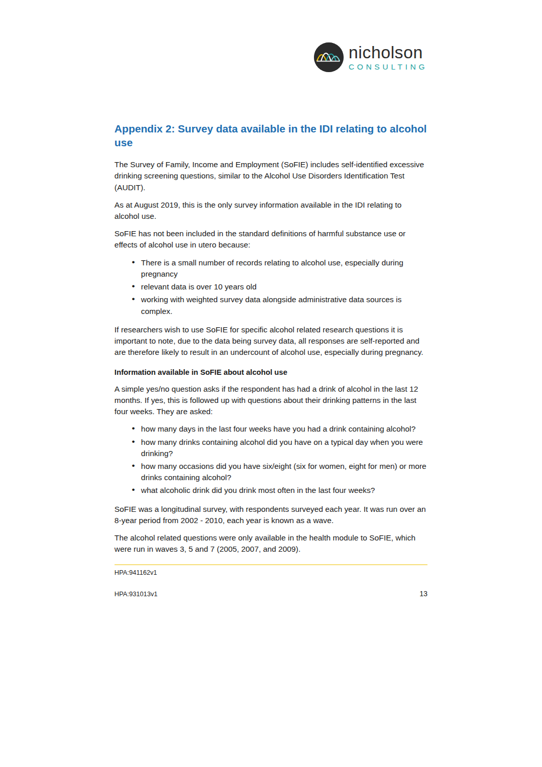nicholson
CONSULTING
Appendix 2: Survey data available in the IDI relating to alcohol use
The Survey of Family, Income and Employment (SoFIE) includes self-identified excessive drinking screening questions, similar to the Alcohol Use Disorders Identification Test (AUDIT).
As at August 2019, this is the only survey information available in the IDI relating to alcohol use.
SoFIE has not been included in the standard definitions of harmful substance use or effects of alcohol use in utero because:
There is a small number of records relating to alcohol use, especially during pregnancy
relevant data is over 10 years old
working with weighted survey data alongside administrative data sources is complex.
If researchers wish to use SoFIE for specific alcohol related research questions it is important to note, due to the data being survey data, all responses are self-reported and are therefore likely to result in an undercount of alcohol use, especially during pregnancy.
Information available in SoFIE about alcohol use
A simple yes/no question asks if the respondent has had a drink of alcohol in the last 12 months. If yes, this is followed up with questions about their drinking patterns in the last four weeks. They are asked:
how many days in the last four weeks have you had a drink containing alcohol?
how many drinks containing alcohol did you have on a typical day when you were drinking?
how many occasions did you have six/eight (six for women, eight for men) or more drinks containing alcohol?
what alcoholic drink did you drink most often in the last four weeks?
SoFIE was a longitudinal survey, with respondents surveyed each year. It was run over an 8-year period from 2002 - 2010, each year is known as a wave.
The alcohol related questions were only available in the health module to SoFIE, which were run in waves 3, 5 and 7 (2005, 2007, and 2009).
HPA:941162v1
HPA:931013v1 13